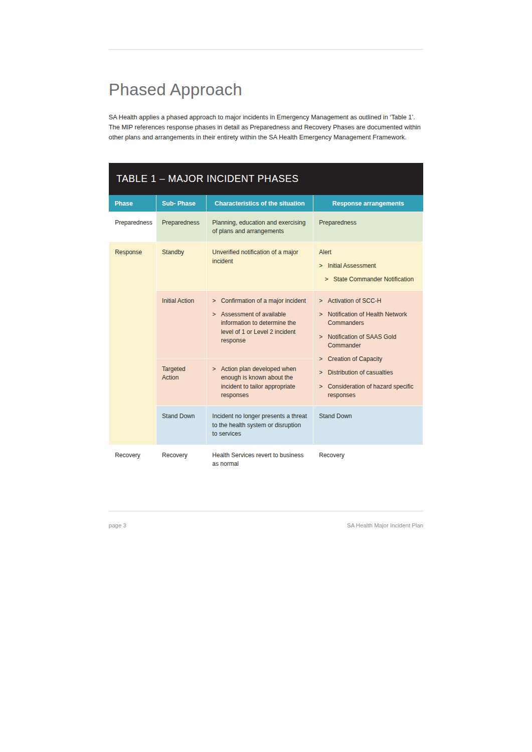Phased Approach
SA Health applies a phased approach to major incidents in Emergency Management as outlined in ‘Table 1’. The MIP references response phases in detail as Preparedness and Recovery Phases are documented within other plans and arrangements in their entirety within the SA Health Emergency Management Framework.
TABLE 1 – MAJOR INCIDENT PHASES
| Phase | Sub- Phase | Characteristics of the situation | Response arrangements |
| --- | --- | --- | --- |
| Preparedness | Preparedness | Planning, education and exercising of plans and arrangements | Preparedness |
| Response | Standby | Unverified notification of a major incident | Alert Initial Assessment State Commander Notification |
| Initial Action | Confirmation of a major incident Assessment of available information to determine the level of 1 or Level 2 incident response | Activation of SCC-H Notification of Health Network Commanders Notification of SAAS Gold Commander Creation of Capacity Distribution of casualties Consideration of hazard specific responses |
| Targeted Action | Action plan developed when enough is known about the incident to tailor appropriate responses |
| Stand Down | Incident no longer presents a threat to the health system or disruption to services | Stand Down |
| Recovery | Recovery | Health Services revert to business as normal | Recovery |
page 3
SA Health Major Incident Plan